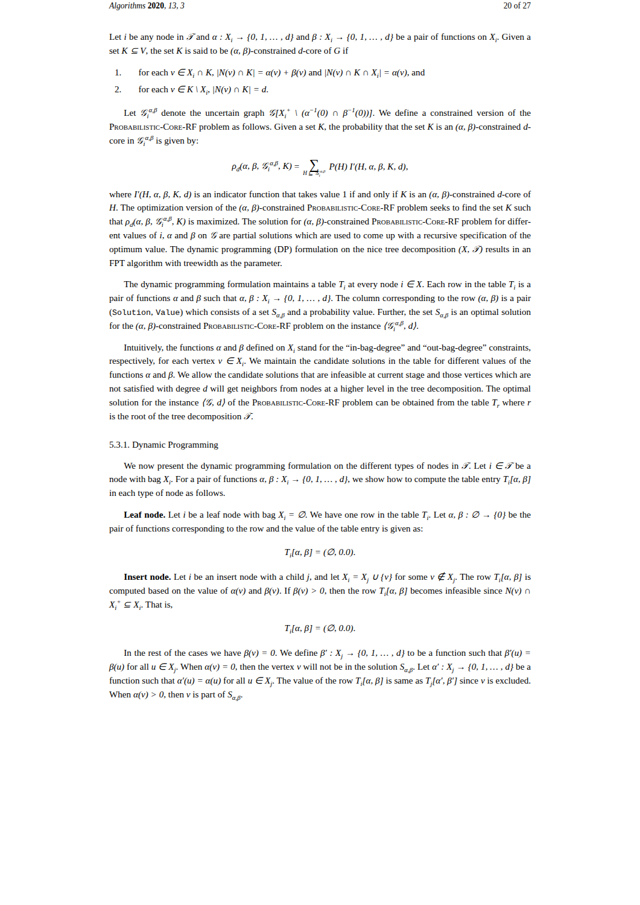Algorithms 2020, 13, 3
20 of 27
Let i be any node in 𝒯 and α : Xi → {0, 1, … , d} and β : Xi → {0, 1, … , d} be a pair of functions on Xi. Given a set K ⊆ V, the set K is said to be (α, β)-constrained d-core of G if
for each v ∈ Xi ∩ K, |N(v) ∩ K| = α(v) + β(v) and |N(v) ∩ K ∩ Xi| = α(v), and
for each v ∈ K \ Xi, |N(v) ∩ K| = d.
Let 𝒢iα,β denote the uncertain graph 𝒢[Xi+ \ (α−1(0) ∩ β−1(0))]. We define a constrained version of the Probabilistic-Core-RF problem as follows. Given a set K, the probability that the set K is an (α, β)-constrained d-core in 𝒢iα,β is given by:
ρd(α, β, 𝒢iα,β, K) = ∑H ⊑ 𝒢iα,β P(H) I′(H, α, β, K, d),
where I′(H, α, β, K, d) is an indicator function that takes value 1 if and only if K is an (α, β)-constrained d-core of H. The optimization version of the (α, β)-constrained Probabilistic-Core-RF problem seeks to find the set K such that ρd(α, β, 𝒢iα,β, K) is maximized. The solution for (α, β)-constrained Probabilistic-Core-RF problem for different values of i, α and β on 𝒢 are partial solutions which are used to come up with a recursive specification of the optimum value. The dynamic programming (DP) formulation on the nice tree decomposition (X, 𝒯) results in an FPT algorithm with treewidth as the parameter.
The dynamic programming formulation maintains a table Ti at every node i ∈ X. Each row in the table Ti is a pair of functions α and β such that α, β : Xi → {0, 1, … , d}. The column corresponding to the row (α, β) is a pair (Solution, Value) which consists of a set Sα,β and a probability value. Further, the set Sα,β is an optimal solution for the (α, β)-constrained Probabilistic-Core-RF problem on the instance ⟨𝒢iα,β, d⟩.
Intuitively, the functions α and β defined on Xi stand for the “in-bag-degree” and “out-bag-degree” constraints, respectively, for each vertex v ∈ Xi. We maintain the candidate solutions in the table for different values of the functions α and β. We allow the candidate solutions that are infeasible at current stage and those vertices which are not satisfied with degree d will get neighbors from nodes at a higher level in the tree decomposition. The optimal solution for the instance ⟨𝒢, d⟩ of the Probabilistic-Core-RF problem can be obtained from the table Tr where r is the root of the tree decomposition 𝒯.
5.3.1. Dynamic Programming
We now present the dynamic programming formulation on the different types of nodes in 𝒯. Let i ∈ 𝒯 be a node with bag Xi. For a pair of functions α, β : Xi → {0, 1, … , d}, we show how to compute the table entry Ti[α, β] in each type of node as follows.
Leaf node. Let i be a leaf node with bag Xi = ∅. We have one row in the table Ti. Let α, β : ∅ → {0} be the pair of functions corresponding to the row and the value of the table entry is given as:
Ti[α, β] = (∅, 0.0).
Insert node. Let i be an insert node with a child j, and let Xi = Xj ∪ {v} for some v ∉ Xj. The row Ti[α, β] is computed based on the value of α(v) and β(v). If β(v) > 0, then the row Ti[α, β] becomes infeasible since N(v) ∩ Xi+ ⊆ Xi. That is,
Ti[α, β] = (∅, 0.0).
In the rest of the cases we have β(v) = 0. We define β′ : Xj → {0, 1, … , d} to be a function such that β′(u) = β(u) for all u ∈ Xj. When α(v) = 0, then the vertex v will not be in the solution Sα,β. Let α′ : Xj → {0, 1, … , d} be a function such that α′(u) = α(u) for all u ∈ Xj. The value of the row Ti[α, β] is same as Tj[α′, β′] since v is excluded. When α(v) > 0, then v is part of Sα,β.